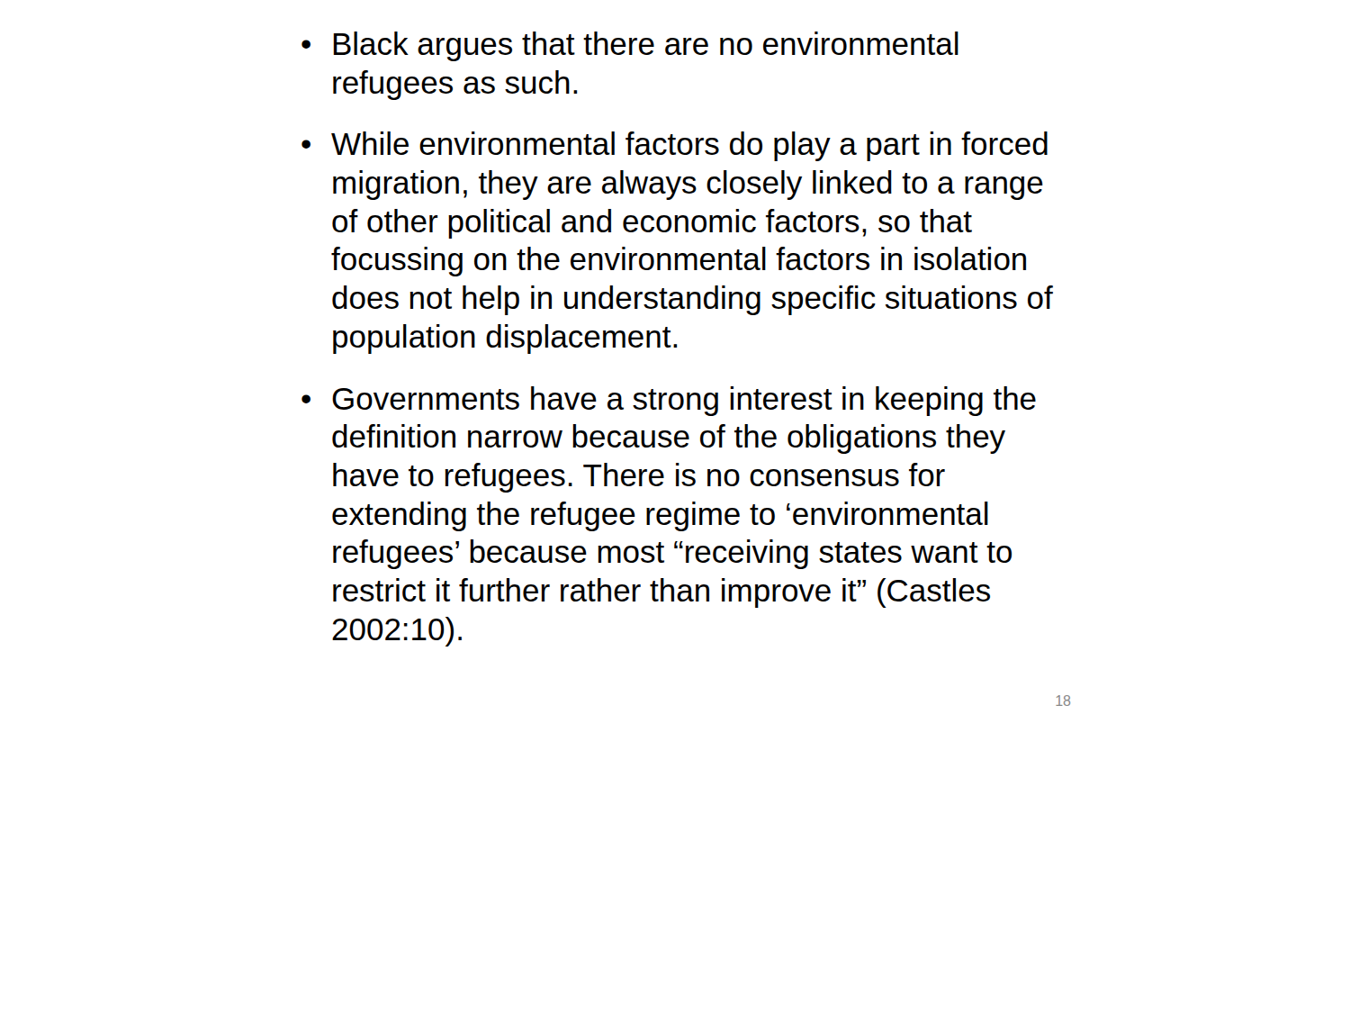Black argues that there are no environmental refugees as such.
While environmental factors do play a part in forced migration, they are always closely linked to a range of other political and economic factors, so that focussing on the environmental factors in isolation does not help in understanding specific situations of population displacement.
Governments have a strong interest in keeping the definition narrow because of the obligations they have to refugees. There is no consensus for extending the refugee regime to ‘environmental refugees’ because most “receiving states want to restrict it further rather than improve it” (Castles 2002:10).
18